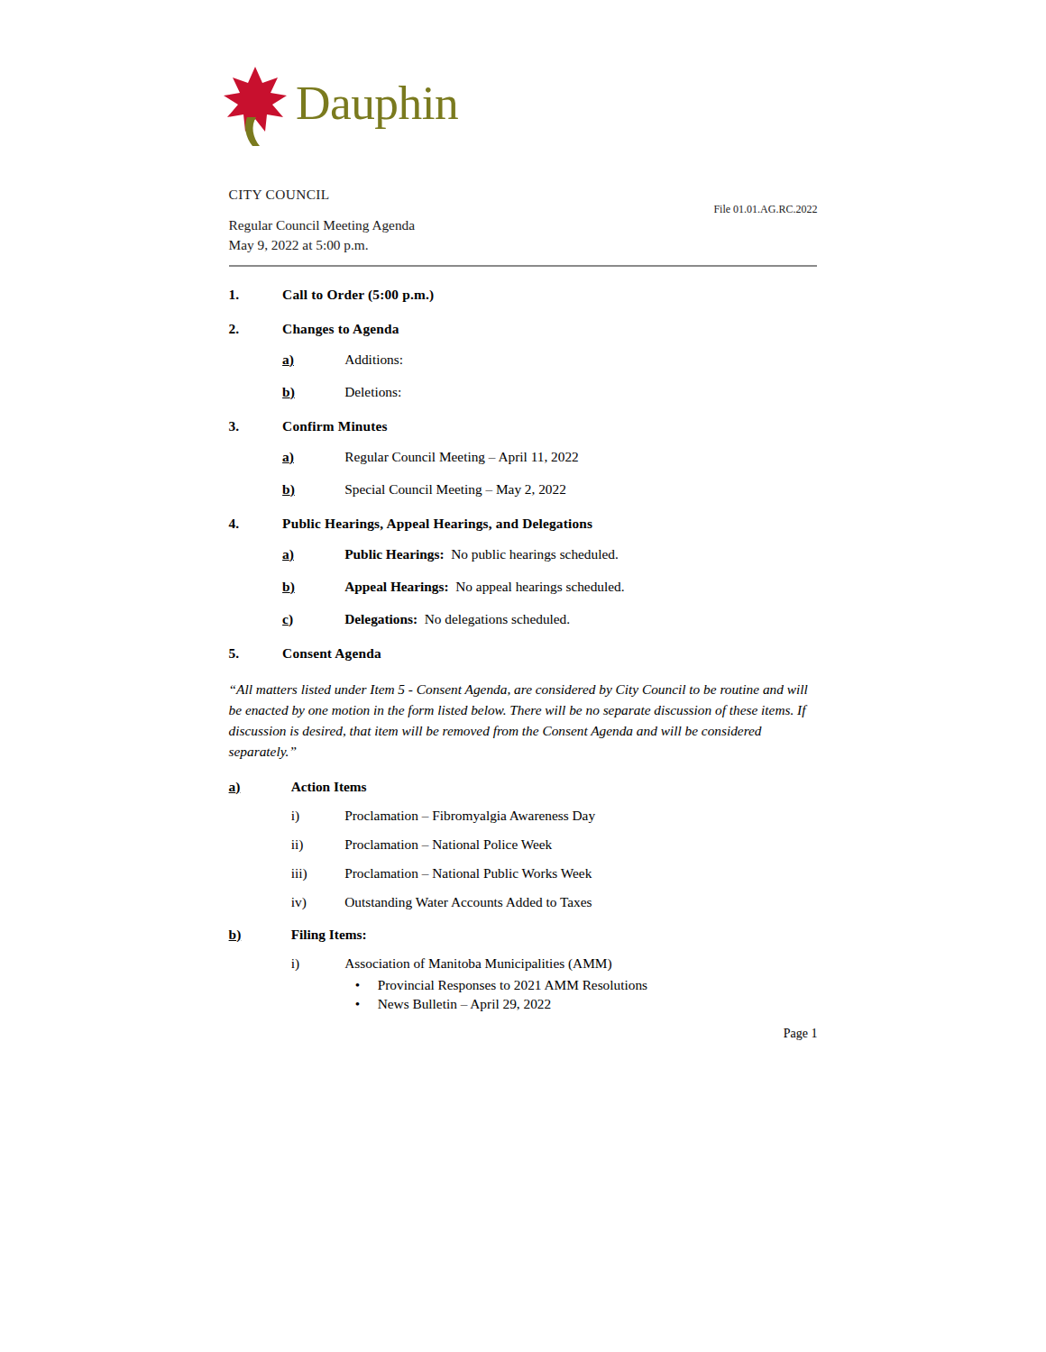Dauphin
File 01.01.AG.RC.2022
CITY COUNCIL
Regular Council Meeting Agenda
May 9, 2022 at 5:00 p.m.
Call to Order (5:00 p.m.)
Changes to Agenda
Additions:
Deletions:
Confirm Minutes
Regular Council Meeting – April 11, 2022
Special Council Meeting – May 2, 2022
Public Hearings, Appeal Hearings, and Delegations
Public Hearings: No public hearings scheduled.
Appeal Hearings: No appeal hearings scheduled.
Delegations: No delegations scheduled.
Consent Agenda
“All matters listed under Item 5 - Consent Agenda, are considered by City Council to be routine and will be enacted by one motion in the form listed below. There will be no separate discussion of these items. If discussion is desired, that item will be removed from the Consent Agenda and will be considered separately.”
Action Items
Proclamation – Fibromyalgia Awareness Day
Proclamation – National Police Week
Proclamation – National Public Works Week
Outstanding Water Accounts Added to Taxes
Filing Items:
Association of Manitoba Municipalities (AMM)
Provincial Responses to 2021 AMM Resolutions
News Bulletin – April 29, 2022
Page 1